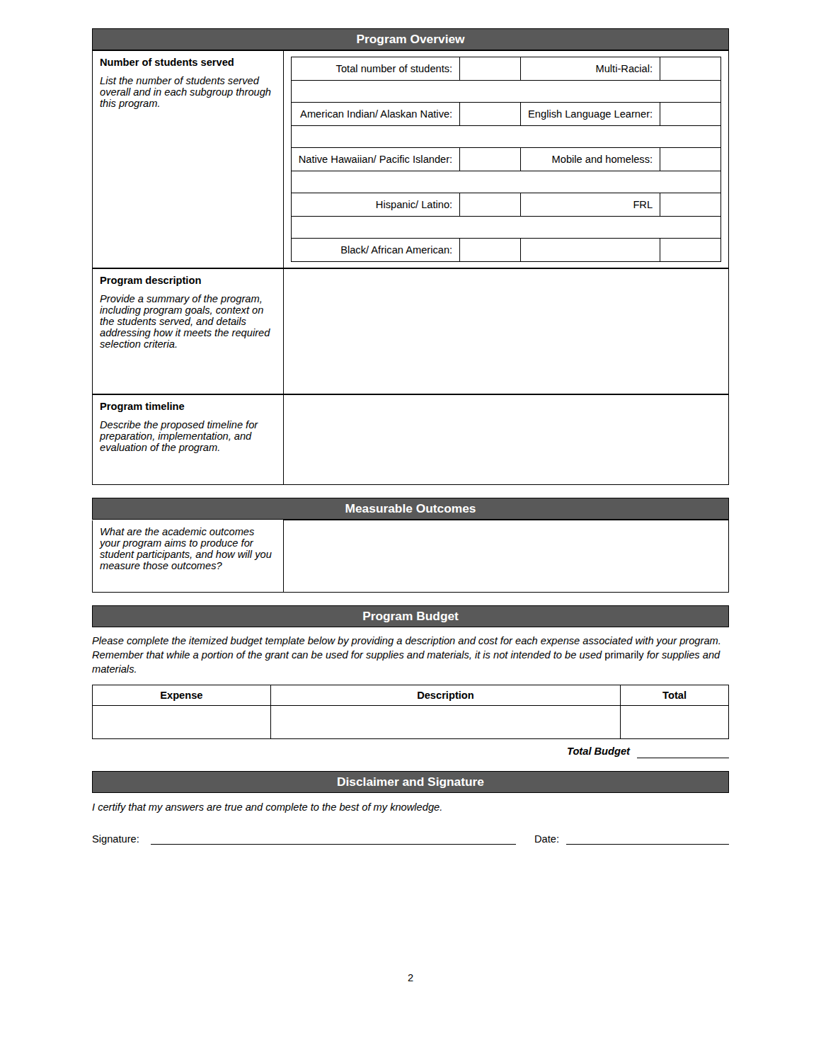Program Overview
| Number of students served List the number of students served overall and in each subgroup through this program. | / Total number of students: / / Multi-Racial: / / / American Indian/ Alaskan Native: / / English Language Learner: / / / Native Hawaiian/ Pacific Islander: / / Mobile and homeless: / / / Hispanic/ Latino: / / FRL / / / Black/ African American: / / / / |
| Program description Provide a summary of the program, including program goals, context on the students served, and details addressing how it meets the required selection criteria. | |
| Program timeline Describe the proposed timeline for preparation, implementation, and evaluation of the program. | |
Measurable Outcomes
| What are the academic outcomes your program aims to produce for student participants, and how will you measure those outcomes? | |
Program Budget
Please complete the itemized budget template below by providing a description and cost for each expense associated with your program. Remember that while a portion of the grant can be used for supplies and materials, it is not intended to be used primarily for supplies and materials.
| Expense | Description | Total |
| --- | --- | --- |
Total Budget
Disclaimer and Signature
I certify that my answers are true and complete to the best of my knowledge.
Signature: Date:
2